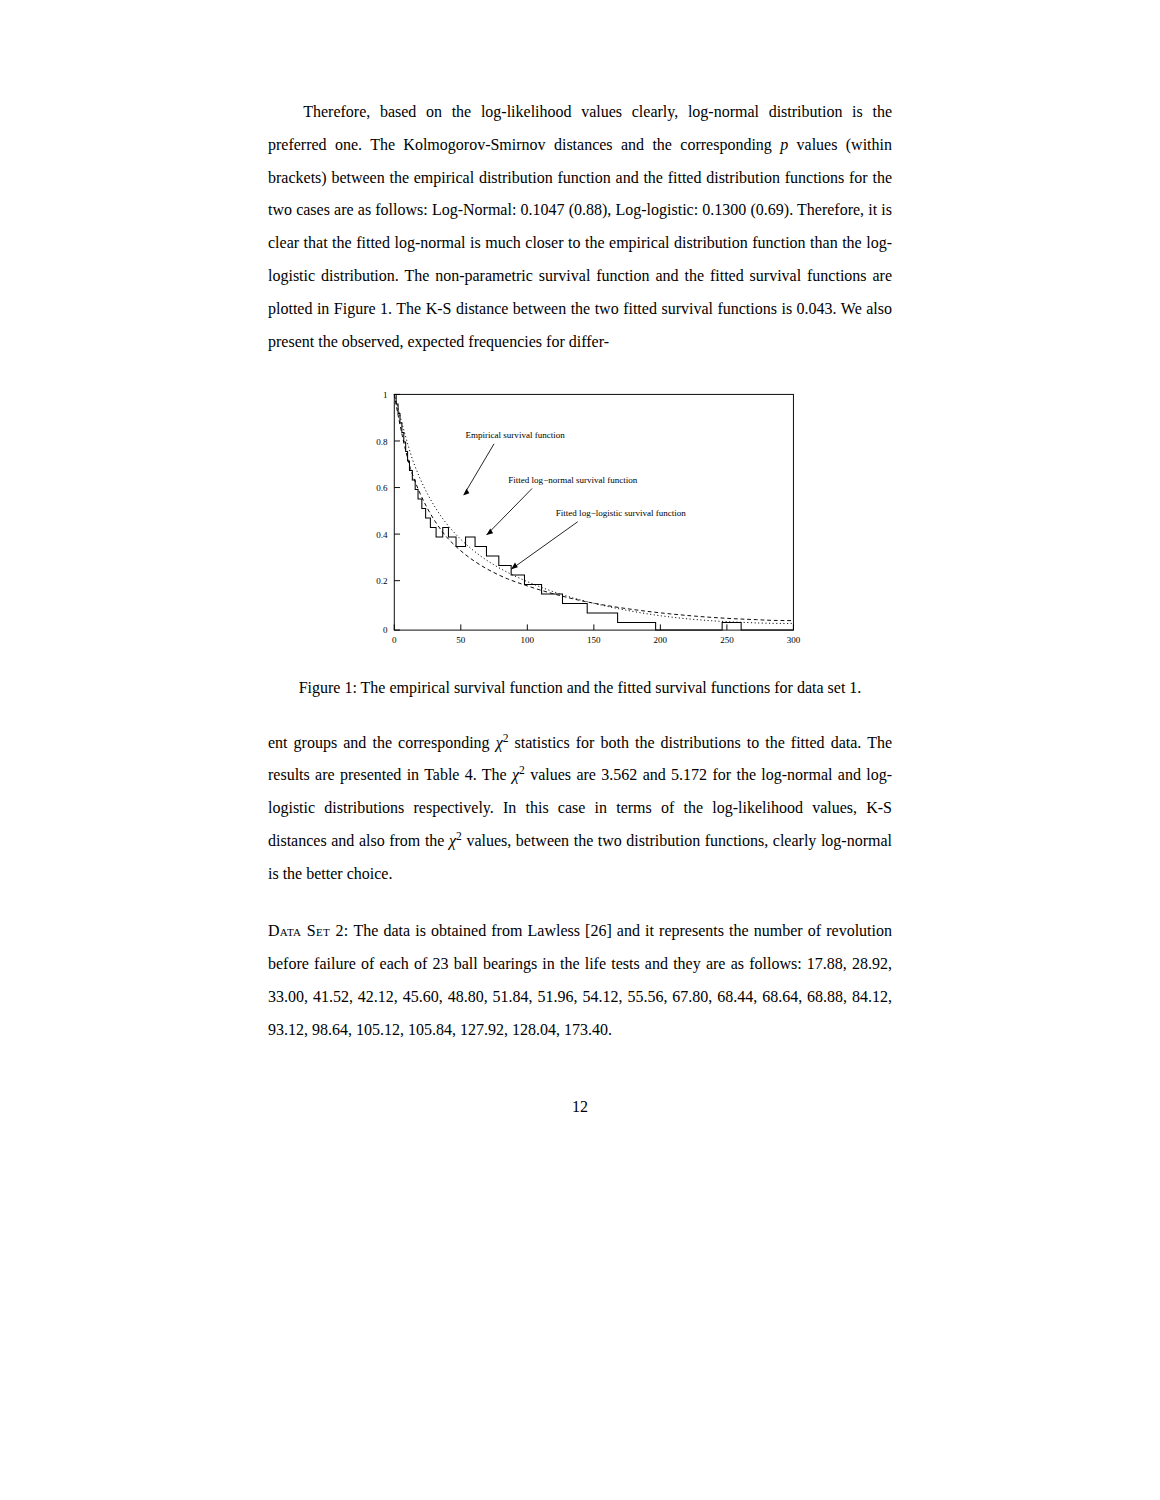Therefore, based on the log-likelihood values clearly, log-normal distribution is the preferred one. The Kolmogorov-Smirnov distances and the corresponding p values (within brackets) between the empirical distribution function and the fitted distribution functions for the two cases are as follows: Log-Normal: 0.1047 (0.88), Log-logistic: 0.1300 (0.69). Therefore, it is clear that the fitted log-normal is much closer to the empirical distribution function than the log-logistic distribution. The non-parametric survival function and the fitted survival functions are plotted in Figure 1. The K-S distance between the two fitted survival functions is 0.043. We also present the observed, expected frequencies for differ-
1 0.8 0.6 0.4 0.2 0 0 50 100 150 200 250 300 Empirical survival function Fitted log−normal survival function Fitted log−logistic survival function
Figure 1: The empirical survival function and the fitted survival functions for data set 1.
ent groups and the corresponding χ2 statistics for both the distributions to the fitted data. The results are presented in Table 4. The χ2 values are 3.562 and 5.172 for the log-normal and log-logistic distributions respectively. In this case in terms of the log-likelihood values, K-S distances and also from the χ2 values, between the two distribution functions, clearly log-normal is the better choice.
Data Set 2: The data is obtained from Lawless [26] and it represents the number of revolution before failure of each of 23 ball bearings in the life tests and they are as follows: 17.88, 28.92, 33.00, 41.52, 42.12, 45.60, 48.80, 51.84, 51.96, 54.12, 55.56, 67.80, 68.44, 68.64, 68.88, 84.12, 93.12, 98.64, 105.12, 105.84, 127.92, 128.04, 173.40.
12